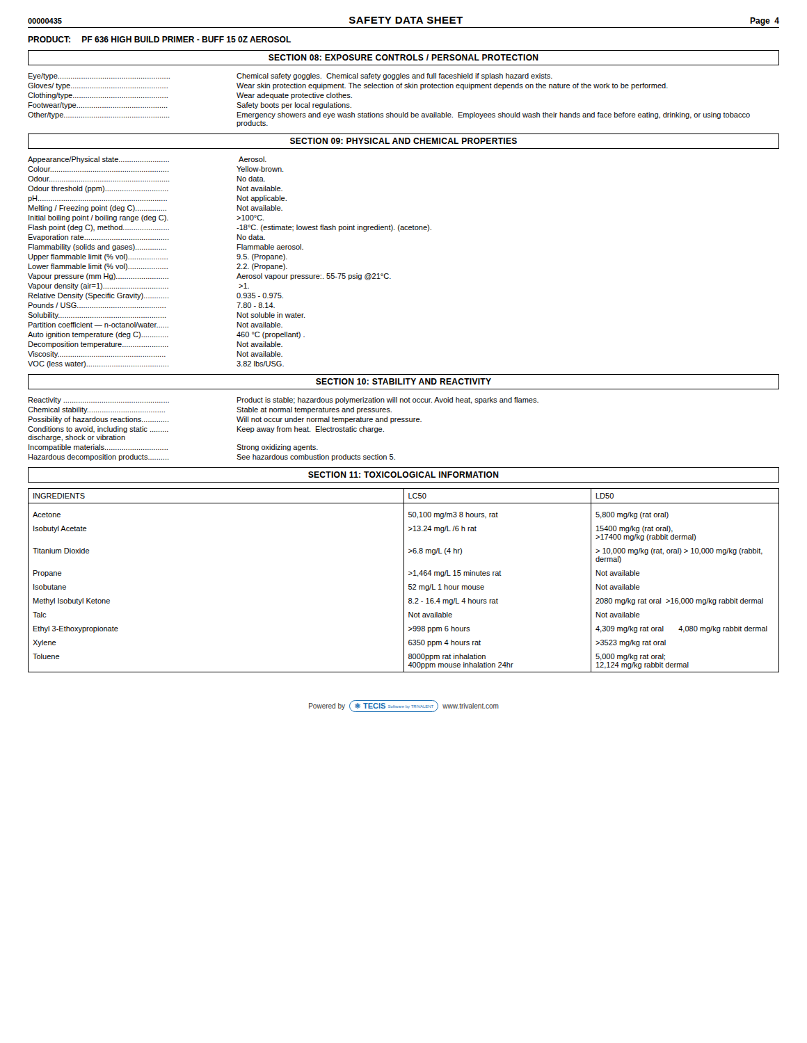00000435
SAFETY DATA SHEET
Page 4
PRODUCT: PF 636 HIGH BUILD PRIMER - BUFF 15 0Z AEROSOL
SECTION 08: EXPOSURE CONTROLS / PERSONAL PROTECTION
| Eye/type ..................................................... | Chemical safety goggles. Chemical safety goggles and full faceshield if splash hazard exists. |
| Gloves/ type .............................................. | Wear skin protection equipment. The selection of skin protection equipment depends on the nature of the work to be performed. |
| Clothing/type ............................................. | Wear adequate protective clothes. |
| Footwear/type ........................................... | Safety boots per local regulations. |
| Other/type .................................................. | Emergency showers and eye wash stations should be available. Employees should wash their hands and face before eating, drinking, or using tobacco products. |
SECTION 09: PHYSICAL AND CHEMICAL PROPERTIES
| Appearance/Physical state ........................ | Aerosol. |
| Colour ........................................................ | Yellow-brown. |
| Odour ......................................................... | No data. |
| Odour threshold (ppm) .............................. | Not available. |
| pH ............................................................. | Not applicable. |
| Melting / Freezing point (deg C) ............... | Not available. |
| Initial boiling point / boiling range (deg C). | >100°C. |
| Flash point (deg C), method ...................... | -18°C. (estimate; lowest flash point ingredient). (acetone). |
| Evaporation rate ........................................ | No data. |
| Flammability (solids and gases) ............... | Flammable aerosol. |
| Upper flammable limit (% vol) ................... | 9.5. (Propane). |
| Lower flammable limit (% vol) ................... | 2.2. (Propane). |
| Vapour pressure (mm Hg) ......................... | Aerosol vapour pressure:. 55-75 psig @21°C. |
| Vapour density (air=1) ............................... | >1. |
| Relative Density (Specific Gravity) ............ | 0.935 - 0.975. |
| Pounds / USG .......................................... | 7.80 - 8.14. |
| Solubility ................................................... | Not soluble in water. |
| Partition coefficient — n-octanol/water ...... | Not available. |
| Auto ignition temperature (deg C) ............. | 460 °C (propellant) . |
| Decomposition temperature ...................... | Not available. |
| Viscosity ................................................... | Not available. |
| VOC (less water) ....................................... | 3.82 lbs/USG. |
SECTION 10: STABILITY AND REACTIVITY
| Reactivity .................................................. | Product is stable; hazardous polymerization will not occur. Avoid heat, sparks and flames. |
| Chemical stability ..................................... | Stable at normal temperatures and pressures. |
| Possibility of hazardous reactions ............. | Will not occur under normal temperature and pressure. |
| Conditions to avoid, including static ......... discharge, shock or vibration | Keep away from heat. Electrostatic charge. |
| Incompatible materials .............................. | Strong oxidizing agents. |
| Hazardous decomposition products .......... | See hazardous combustion products section 5. |
SECTION 11: TOXICOLOGICAL INFORMATION
| INGREDIENTS | LC50 | LD50 |
| --- | --- | --- |
| Acetone | 50,100 mg/m3 8 hours, rat | 5,800 mg/kg (rat oral) |
| Isobutyl Acetate | >13.24 mg/L /6 h rat | 15400 mg/kg (rat oral), >17400 mg/kg (rabbit dermal) |
| Titanium Dioxide | >6.8 mg/L (4 hr) | > 10,000 mg/kg (rat, oral) > 10,000 mg/kg (rabbit, dermal) |
| Propane | >1,464 mg/L 15 minutes rat | Not available |
| Isobutane | 52 mg/L 1 hour mouse | Not available |
| Methyl Isobutyl Ketone | 8.2 - 16.4 mg/L 4 hours rat | 2080 mg/kg rat oral >16,000 mg/kg rabbit dermal |
| Talc | Not available | Not available |
| Ethyl 3-Ethoxypropionate | >998 ppm 6 hours | 4,309 mg/kg rat oral 4,080 mg/kg rabbit dermal |
| Xylene | 6350 ppm 4 hours rat | >3523 mg/kg rat oral |
| Toluene | 8000ppm rat inhalation 400ppm mouse inhalation 24hr | 5,000 mg/kg rat oral; 12,124 mg/kg rabbit dermal |
Powered by ⚛ TECIS Software by TRIVALENT www.trivalent.com